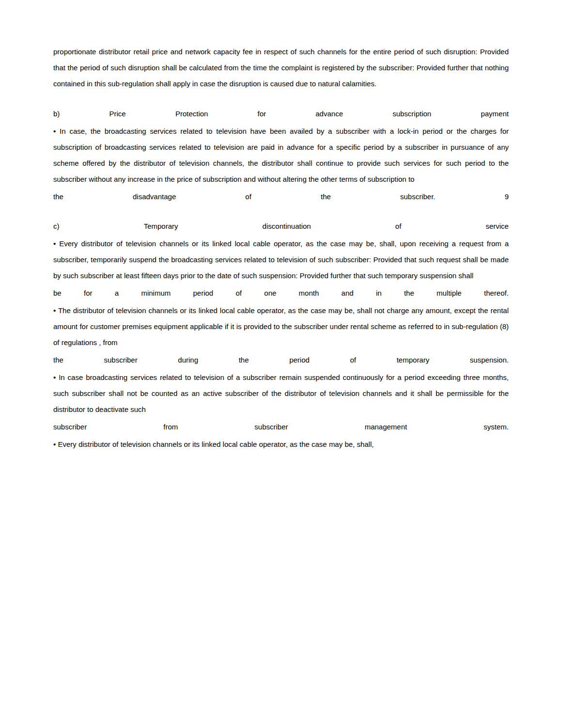proportionate distributor retail price and network capacity fee in respect of such channels for the entire period of such disruption: Provided that the period of such disruption shall be calculated from the time the complaint is registered by the subscriber: Provided further that nothing contained in this sub-regulation shall apply in case the disruption is caused due to natural calamities.
b) Price Protection for advance subscription payment
• In case, the broadcasting services related to television have been availed by a subscriber with a lock-in period or the charges for subscription of broadcasting services related to television are paid in advance for a specific period by a subscriber in pursuance of any scheme offered by the distributor of television channels, the distributor shall continue to provide such services for such period to the subscriber without any increase in the price of subscription and without altering the other terms of subscription to
the disadvantage of the subscriber. 9
c) Temporary discontinuation of service
• Every distributor of television channels or its linked local cable operator, as the case may be, shall, upon receiving a request from a subscriber, temporarily suspend the broadcasting services related to television of such subscriber: Provided that such request shall be made by such subscriber at least fifteen days prior to the date of such suspension: Provided further that such temporary suspension shall
be for a minimum period of one month and in the multiple thereof.
• The distributor of television channels or its linked local cable operator, as the case may be, shall not charge any amount, except the rental amount for customer premises equipment applicable if it is provided to the subscriber under rental scheme as referred to in sub-regulation (8) of regulations , from
the subscriber during the period of temporary suspension.
• In case broadcasting services related to television of a subscriber remain suspended continuously for a period exceeding three months, such subscriber shall not be counted as an active subscriber of the distributor of television channels and it shall be permissible for the distributor to deactivate such
subscriber from subscriber management system.
• Every distributor of television channels or its linked local cable operator, as the case may be, shall,